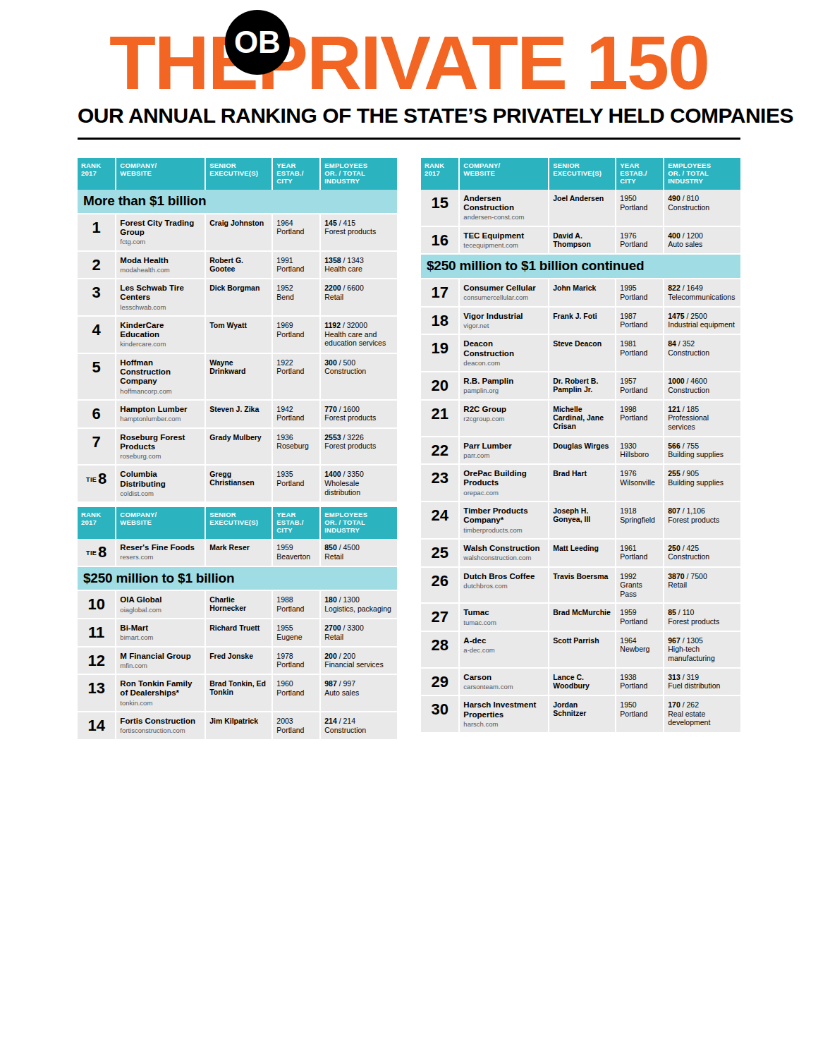THEOBPRIVATE 150
OUR ANNUAL RANKING OF THE STATE’S PRIVATELY HELD COMPANIES
| RANK 2017 | COMPANY/ WEBSITE | SENIOR EXECUTIVE(S) | YEAR ESTAB./ CITY | EMPLOYEES OR. / TOTAL INDUSTRY |
| --- | --- | --- | --- | --- |
| More than $1 billion |
| 1 | Forest City Trading Group fctg.com | Craig Johnston | 1964 Portland | 145 / 415 Forest products |
| 2 | Moda Health modahealth.com | Robert G. Gootee | 1991 Portland | 1358 / 1343 Health care |
| 3 | Les Schwab Tire Centers lesschwab.com | Dick Borgman | 1952 Bend | 2200 / 6600 Retail |
| 4 | KinderCare Education kindercare.com | Tom Wyatt | 1969 Portland | 1192 / 32000 Health care and education services |
| 5 | Hoffman Construction Company hoffmancorp.com | Wayne Drinkward | 1922 Portland | 300 / 500 Construction |
| 6 | Hampton Lumber hamptonlumber.com | Steven J. Zika | 1942 Portland | 770 / 1600 Forest products |
| 7 | Roseburg Forest Products roseburg.com | Grady Mulbery | 1936 Roseburg | 2553 / 3226 Forest products |
| TIE 8 | Columbia Distributing coldist.com | Gregg Christiansen | 1935 Portland | 1400 / 3350 Wholesale distribution |
| RANK 2017 | COMPANY/ WEBSITE | SENIOR EXECUTIVE(S) | YEAR ESTAB./ CITY | EMPLOYEES OR. / TOTAL INDUSTRY |
| TIE 8 | Reser's Fine Foods resers.com | Mark Reser | 1959 Beaverton | 850 / 4500 Retail |
| $250 million to $1 billion |
| 10 | OIA Global oiaglobal.com | Charlie Hornecker | 1988 Portland | 180 / 1300 Logistics, packaging |
| 11 | Bi-Mart bimart.com | Richard Truett | 1955 Eugene | 2700 / 3300 Retail |
| 12 | M Financial Group mfin.com | Fred Jonske | 1978 Portland | 200 / 200 Financial services |
| 13 | Ron Tonkin Family of Dealerships* tonkin.com | Brad Tonkin, Ed Tonkin | 1960 Portland | 987 / 997 Auto sales |
| 14 | Fortis Construction fortisconstruction.com | Jim Kilpatrick | 2003 Portland | 214 / 214 Construction |
| RANK 2017 | COMPANY/ WEBSITE | SENIOR EXECUTIVE(S) | YEAR ESTAB./ CITY | EMPLOYEES OR. / TOTAL INDUSTRY |
| --- | --- | --- | --- | --- |
| 15 | Andersen Construction andersen-const.com | Joel Andersen | 1950 Portland | 490 / 810 Construction |
| 16 | TEC Equipment tecequipment.com | David A. Thompson | 1976 Portland | 400 / 1200 Auto sales |
| $250 million to $1 billion continued |
| 17 | Consumer Cellular consumercellular.com | John Marick | 1995 Portland | 822 / 1649 Telecommunications |
| 18 | Vigor Industrial vigor.net | Frank J. Foti | 1987 Portland | 1475 / 2500 Industrial equipment |
| 19 | Deacon Construction deacon.com | Steve Deacon | 1981 Portland | 84 / 352 Construction |
| 20 | R.B. Pamplin pamplin.org | Dr. Robert B. Pamplin Jr. | 1957 Portland | 1000 / 4600 Construction |
| 21 | R2C Group r2cgroup.com | Michelle Cardinal, Jane Crisan | 1998 Portland | 121 / 185 Professional services |
| 22 | Parr Lumber parr.com | Douglas Wirges | 1930 Hillsboro | 566 / 755 Building supplies |
| 23 | OrePac Building Products orepac.com | Brad Hart | 1976 Wilsonville | 255 / 905 Building supplies |
| 24 | Timber Products Company* timberproducts.com | Joseph H. Gonyea, III | 1918 Springfield | 807 / 1,106 Forest products |
| 25 | Walsh Construction walshconstruction.com | Matt Leeding | 1961 Portland | 250 / 425 Construction |
| 26 | Dutch Bros Coffee dutchbros.com | Travis Boersma | 1992 Grants Pass | 3870 / 7500 Retail |
| 27 | Tumac tumac.com | Brad McMurchie | 1959 Portland | 85 / 110 Forest products |
| 28 | A-dec a-dec.com | Scott Parrish | 1964 Newberg | 967 / 1305 High-tech manufacturing |
| 29 | Carson carsonteam.com | Lance C. Woodbury | 1938 Portland | 313 / 319 Fuel distribution |
| 30 | Harsch Investment Properties harsch.com | Jordan Schnitzer | 1950 Portland | 170 / 262 Real estate development |